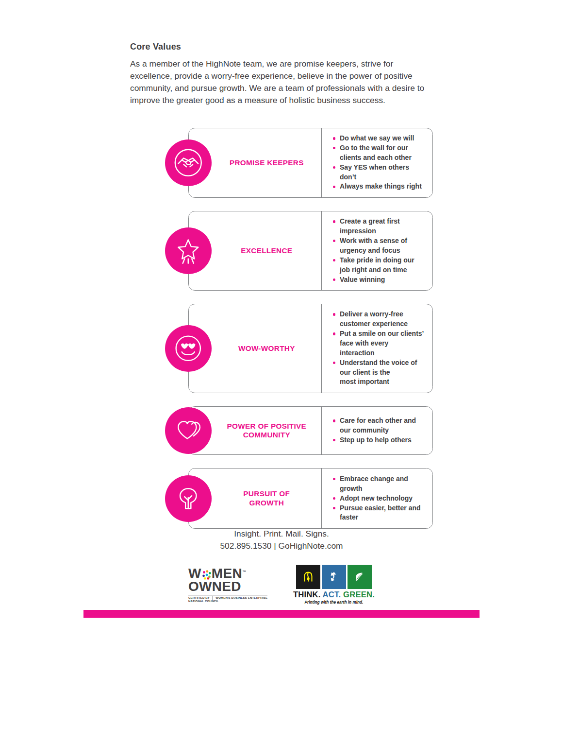Core Values
As a member of the HighNote team, we are promise keepers, strive for excellence, provide a worry-free experience, believe in the power of positive community, and pursue growth. We are a team of professionals with a desire to improve the greater good as a measure of holistic business success.
PROMISE KEEPERS
Do what we say we will
Go to the wall for our clients and each other
Say YES when others don’t
Always make things right
EXCELLENCE
Create a great first impression
Work with a sense of urgency and focus
Take pride in doing our job right and on time
Value winning
WOW-WORTHY
Deliver a worry-free customer experience
Put a smile on our clients’ face with every interaction
Understand the voice of our client is the
most important
POWER OF POSITIVE
COMMUNITY
Care for each other and our community
Step up to help others
PURSUIT OF
GROWTH
Embrace change and growth
Adopt new technology
Pursue easier, better and faster
Insight. Print. Mail. Signs.
502.895.1530 | GoHighNote.com
W MEN™
OWNED
CERTIFIED BY WOMEN'S BUSINESS ENTERPRISE
NATIONAL COUNCIL
THINK. ACT. GREEN.
Printing with the earth in mind.